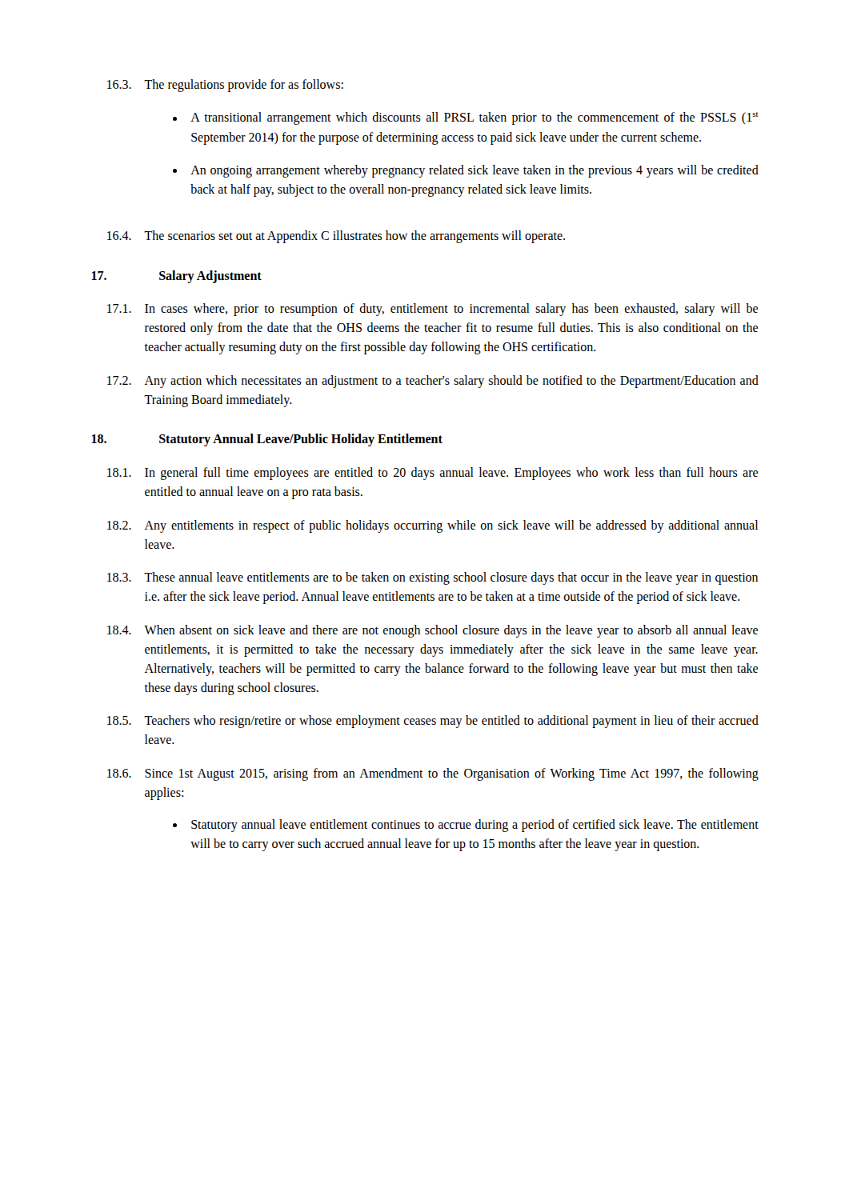16.3.
The regulations provide for as follows:
A transitional arrangement which discounts all PRSL taken prior to the commencement of the PSSLS (1st September 2014) for the purpose of determining access to paid sick leave under the current scheme.
An ongoing arrangement whereby pregnancy related sick leave taken in the previous 4 years will be credited back at half pay, subject to the overall non-pregnancy related sick leave limits.
16.4.
The scenarios set out at Appendix C illustrates how the arrangements will operate.
17. Salary Adjustment
17.1.
In cases where, prior to resumption of duty, entitlement to incremental salary has been exhausted, salary will be restored only from the date that the OHS deems the teacher fit to resume full duties. This is also conditional on the teacher actually resuming duty on the first possible day following the OHS certification.
17.2.
Any action which necessitates an adjustment to a teacher's salary should be notified to the Department/Education and Training Board immediately.
18. Statutory Annual Leave/Public Holiday Entitlement
18.1.
In general full time employees are entitled to 20 days annual leave. Employees who work less than full hours are entitled to annual leave on a pro rata basis.
18.2.
Any entitlements in respect of public holidays occurring while on sick leave will be addressed by additional annual leave.
18.3.
These annual leave entitlements are to be taken on existing school closure days that occur in the leave year in question i.e. after the sick leave period. Annual leave entitlements are to be taken at a time outside of the period of sick leave.
18.4.
When absent on sick leave and there are not enough school closure days in the leave year to absorb all annual leave entitlements, it is permitted to take the necessary days immediately after the sick leave in the same leave year. Alternatively, teachers will be permitted to carry the balance forward to the following leave year but must then take these days during school closures.
18.5.
Teachers who resign/retire or whose employment ceases may be entitled to additional payment in lieu of their accrued leave.
18.6.
Since 1st August 2015, arising from an Amendment to the Organisation of Working Time Act 1997, the following applies:
Statutory annual leave entitlement continues to accrue during a period of certified sick leave. The entitlement will be to carry over such accrued annual leave for up to 15 months after the leave year in question.